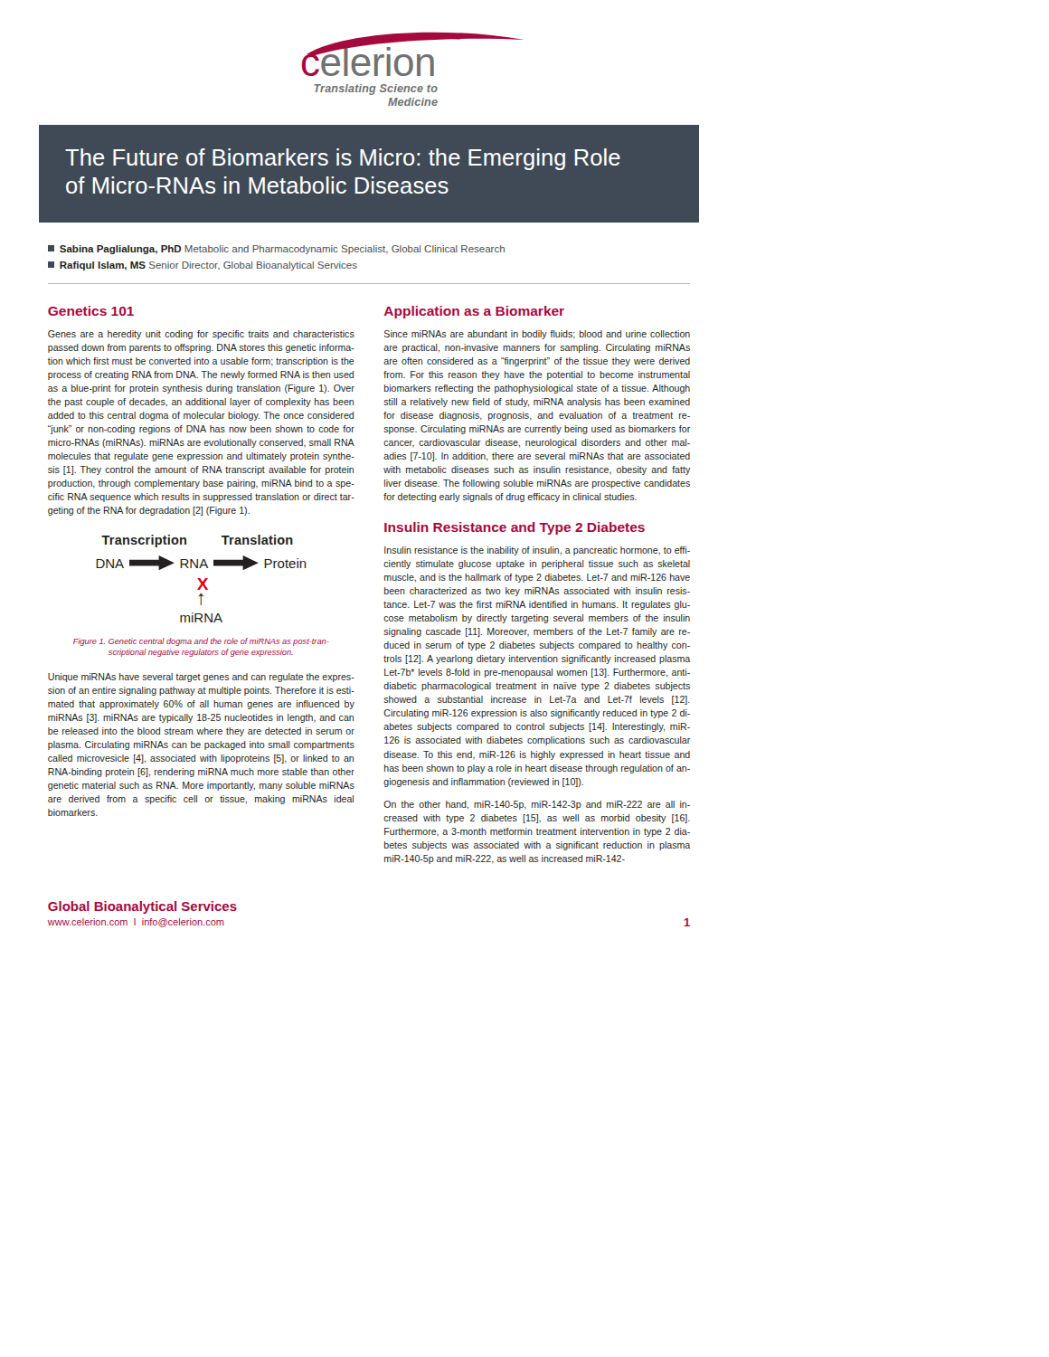celerion
Translating Science to
Medicine
The Future of Biomarkers is Micro: the Emerging Role
of Micro-RNAs in Metabolic Diseases
Sabina Paglialunga, PhD Metabolic and Pharmacodynamic Specialist, Global Clinical Research Rafiqul Islam, MS Senior Director, Global Bioanalytical Services
Genetics 101
Genes are a heredity unit coding for specific traits and characteristics passed down from parents to offspring. DNA stores this genetic information which first must be converted into a usable form; transcription is the process of creating RNA from DNA. The newly formed RNA is then used as a blue-print for protein synthesis during translation (Figure 1). Over the past couple of decades, an additional layer of complexity has been added to this central dogma of molecular biology. The once considered “junk” or non-coding regions of DNA has now been shown to code for micro-RNAs (miRNAs). miRNAs are evolutionally conserved, small RNA molecules that regulate gene expression and ultimately protein synthesis [1]. They control the amount of RNA transcript available for protein production, through complementary base pairing, miRNA bind to a specific RNA sequence which results in suppressed translation or direct targeting of the RNA for degradation [2] (Figure 1).
Transcription Translation
DNA RNA Protein
X
↑
miRNA
Figure 1. Genetic central dogma and the role of miRNAs as post-transcriptional negative regulators of gene expression.
Unique miRNAs have several target genes and can regulate the expression of an entire signaling pathway at multiple points. Therefore it is estimated that approximately 60% of all human genes are influenced by miRNAs [3]. miRNAs are typically 18-25 nucleotides in length, and can be released into the blood stream where they are detected in serum or plasma. Circulating miRNAs can be packaged into small compartments called microvesicle [4], associated with lipoproteins [5], or linked to an RNA-binding protein [6], rendering miRNA much more stable than other genetic material such as RNA. More importantly, many soluble miRNAs are derived from a specific cell or tissue, making miRNAs ideal biomarkers.
Application as a Biomarker
Since miRNAs are abundant in bodily fluids; blood and urine collection are practical, non-invasive manners for sampling. Circulating miRNAs are often considered as a “fingerprint” of the tissue they were derived from. For this reason they have the potential to become instrumental biomarkers reflecting the pathophysiological state of a tissue. Although still a relatively new field of study, miRNA analysis has been examined for disease diagnosis, prognosis, and evaluation of a treatment response. Circulating miRNAs are currently being used as biomarkers for cancer, cardiovascular disease, neurological disorders and other maladies [7-10]. In addition, there are several miRNAs that are associated with metabolic diseases such as insulin resistance, obesity and fatty liver disease. The following soluble miRNAs are prospective candidates for detecting early signals of drug efficacy in clinical studies.
Insulin Resistance and Type 2 Diabetes
Insulin resistance is the inability of insulin, a pancreatic hormone, to efficiently stimulate glucose uptake in peripheral tissue such as skeletal muscle, and is the hallmark of type 2 diabetes. Let-7 and miR-126 have been characterized as two key miRNAs associated with insulin resistance. Let-7 was the first miRNA identified in humans. It regulates glucose metabolism by directly targeting several members of the insulin signaling cascade [11]. Moreover, members of the Let-7 family are reduced in serum of type 2 diabetes subjects compared to healthy controls [12]. A yearlong dietary intervention significantly increased plasma Let-7b* levels 8-fold in pre-menopausal women [13]. Furthermore, anti-diabetic pharmacological treatment in naïve type 2 diabetes subjects showed a substantial increase in Let-7a and Let-7f levels [12]. Circulating miR-126 expression is also significantly reduced in type 2 diabetes subjects compared to control subjects [14]. Interestingly, miR-126 is associated with diabetes complications such as cardiovascular disease. To this end, miR-126 is highly expressed in heart tissue and has been shown to play a role in heart disease through regulation of angiogenesis and inflammation (reviewed in [10]).
On the other hand, miR-140-5p, miR-142-3p and miR-222 are all increased with type 2 diabetes [15], as well as morbid obesity [16]. Furthermore, a 3-month metformin treatment intervention in type 2 diabetes subjects was associated with a significant reduction in plasma miR-140-5p and miR-222, as well as increased miR-142-
Global Bioanalytical Services
www.celerion.com I info@celerion.com
1